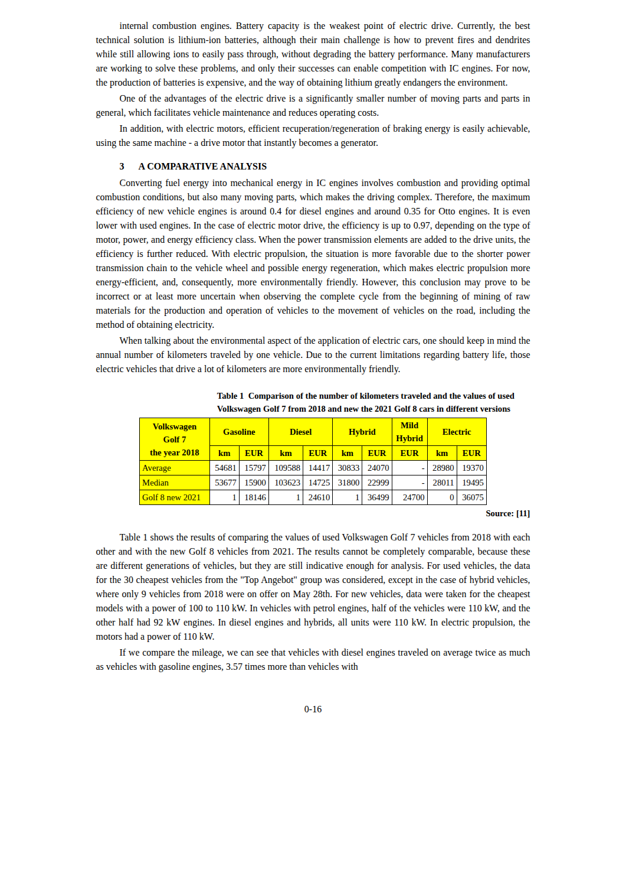internal combustion engines. Battery capacity is the weakest point of electric drive. Currently, the best technical solution is lithium-ion batteries, although their main challenge is how to prevent fires and dendrites while still allowing ions to easily pass through, without degrading the battery performance. Many manufacturers are working to solve these problems, and only their successes can enable competition with IC engines. For now, the production of batteries is expensive, and the way of obtaining lithium greatly endangers the environment.
One of the advantages of the electric drive is a significantly smaller number of moving parts and parts in general, which facilitates vehicle maintenance and reduces operating costs.
In addition, with electric motors, efficient recuperation/regeneration of braking energy is easily achievable, using the same machine - a drive motor that instantly becomes a generator.
3 A COMPARATIVE ANALYSIS
Converting fuel energy into mechanical energy in IC engines involves combustion and providing optimal combustion conditions, but also many moving parts, which makes the driving complex. Therefore, the maximum efficiency of new vehicle engines is around 0.4 for diesel engines and around 0.35 for Otto engines. It is even lower with used engines. In the case of electric motor drive, the efficiency is up to 0.97, depending on the type of motor, power, and energy efficiency class. When the power transmission elements are added to the drive units, the efficiency is further reduced. With electric propulsion, the situation is more favorable due to the shorter power transmission chain to the vehicle wheel and possible energy regeneration, which makes electric propulsion more energy-efficient, and, consequently, more environmentally friendly. However, this conclusion may prove to be incorrect or at least more uncertain when observing the complete cycle from the beginning of mining of raw materials for the production and operation of vehicles to the movement of vehicles on the road, including the method of obtaining electricity.
When talking about the environmental aspect of the application of electric cars, one should keep in mind the annual number of kilometers traveled by one vehicle. Due to the current limitations regarding battery life, those electric vehicles that drive a lot of kilometers are more environmentally friendly.
Table 1 Comparison of the number of kilometers traveled and the values of used
Volkswagen Golf 7 from 2018 and new the 2021 Golf 8 cars in different versions
| Volkswagen Golf 7 the year 2018 | Gasoline | Diesel | Hybrid | Mild Hybrid | Electric |
| --- | --- | --- | --- | --- | --- |
| km | EUR | km | EUR | km | EUR | EUR | km | EUR |
| Average | 54681 | 15797 | 109588 | 14417 | 30833 | 24070 | - | 28980 | 19370 |
| Median | 53677 | 15900 | 103623 | 14725 | 31800 | 22999 | - | 28011 | 19495 |
| Golf 8 new 2021 | 1 | 18146 | 1 | 24610 | 1 | 36499 | 24700 | 0 | 36075 |
Source: [11]
Table 1 shows the results of comparing the values of used Volkswagen Golf 7 vehicles from 2018 with each other and with the new Golf 8 vehicles from 2021. The results cannot be completely comparable, because these are different generations of vehicles, but they are still indicative enough for analysis. For used vehicles, the data for the 30 cheapest vehicles from the "Top Angebot" group was considered, except in the case of hybrid vehicles, where only 9 vehicles from 2018 were on offer on May 28th. For new vehicles, data were taken for the cheapest models with a power of 100 to 110 kW. In vehicles with petrol engines, half of the vehicles were 110 kW, and the other half had 92 kW engines. In diesel engines and hybrids, all units were 110 kW. In electric propulsion, the motors had a power of 110 kW.
If we compare the mileage, we can see that vehicles with diesel engines traveled on average twice as much as vehicles with gasoline engines, 3.57 times more than vehicles with
0-16